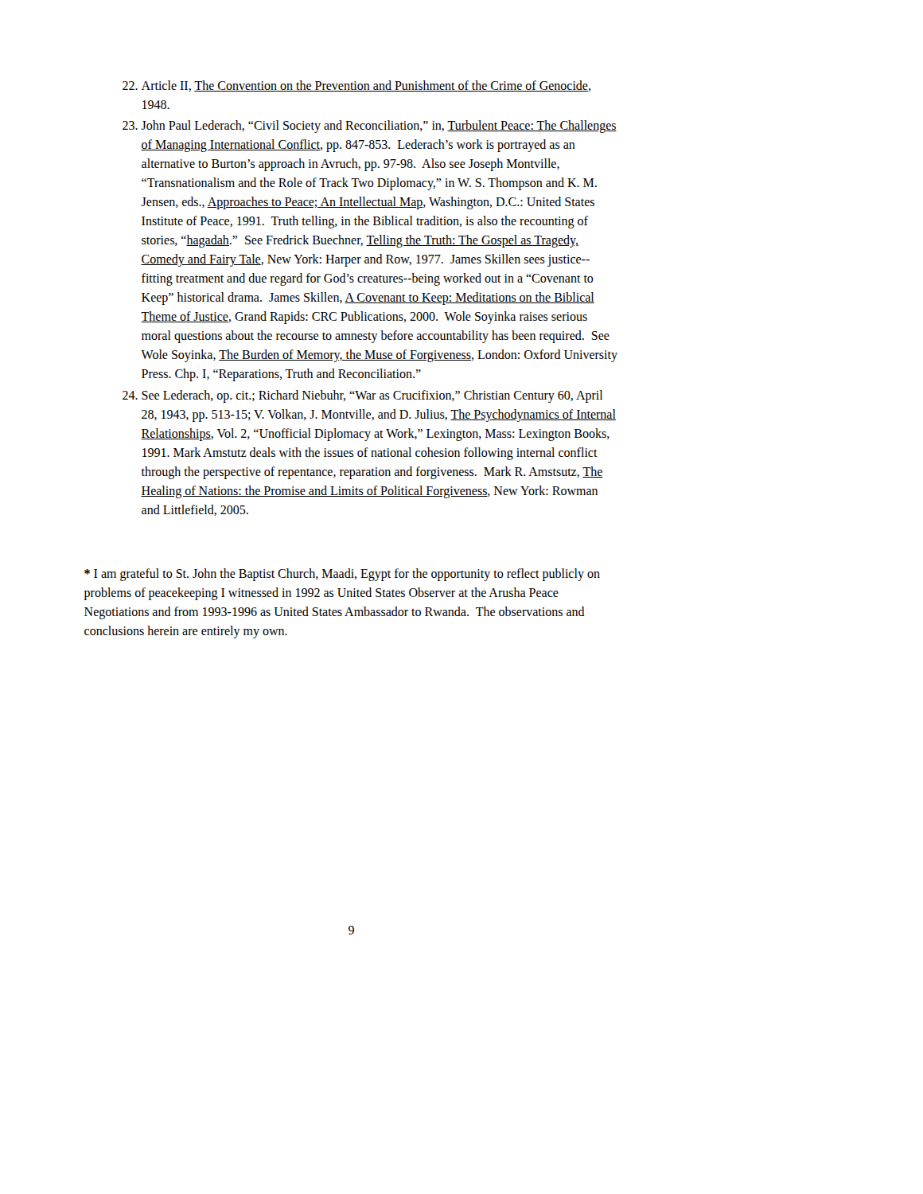Article II, The Convention on the Prevention and Punishment of the Crime of Genocide, 1948.
John Paul Lederach, “Civil Society and Reconciliation,” in, Turbulent Peace: The Challenges of Managing International Conflict, pp. 847-853. Lederach’s work is portrayed as an alternative to Burton’s approach in Avruch, pp. 97-98. Also see Joseph Montville, “Transnationalism and the Role of Track Two Diplomacy,” in W. S. Thompson and K. M. Jensen, eds., Approaches to Peace; An Intellectual Map, Washington, D.C.: United States Institute of Peace, 1991. Truth telling, in the Biblical tradition, is also the recounting of stories, “hagadah.” See Fredrick Buechner, Telling the Truth: The Gospel as Tragedy, Comedy and Fairy Tale, New York: Harper and Row, 1977. James Skillen sees justice--fitting treatment and due regard for God’s creatures--being worked out in a “Covenant to Keep” historical drama. James Skillen, A Covenant to Keep: Meditations on the Biblical Theme of Justice, Grand Rapids: CRC Publications, 2000. Wole Soyinka raises serious moral questions about the recourse to amnesty before accountability has been required. See Wole Soyinka, The Burden of Memory, the Muse of Forgiveness, London: Oxford University Press. Chp. I, “Reparations, Truth and Reconciliation.”
See Lederach, op. cit.; Richard Niebuhr, “War as Crucifixion,” Christian Century 60, April 28, 1943, pp. 513-15; V. Volkan, J. Montville, and D. Julius, The Psychodynamics of Internal Relationships, Vol. 2, “Unofficial Diplomacy at Work,” Lexington, Mass: Lexington Books, 1991. Mark Amstutz deals with the issues of national cohesion following internal conflict through the perspective of repentance, reparation and forgiveness. Mark R. Amstsutz, The Healing of Nations: the Promise and Limits of Political Forgiveness, New York: Rowman and Littlefield, 2005.
* I am grateful to St. John the Baptist Church, Maadi, Egypt for the opportunity to reflect publicly on problems of peacekeeping I witnessed in 1992 as United States Observer at the Arusha Peace Negotiations and from 1993-1996 as United States Ambassador to Rwanda. The observations and conclusions herein are entirely my own.
9